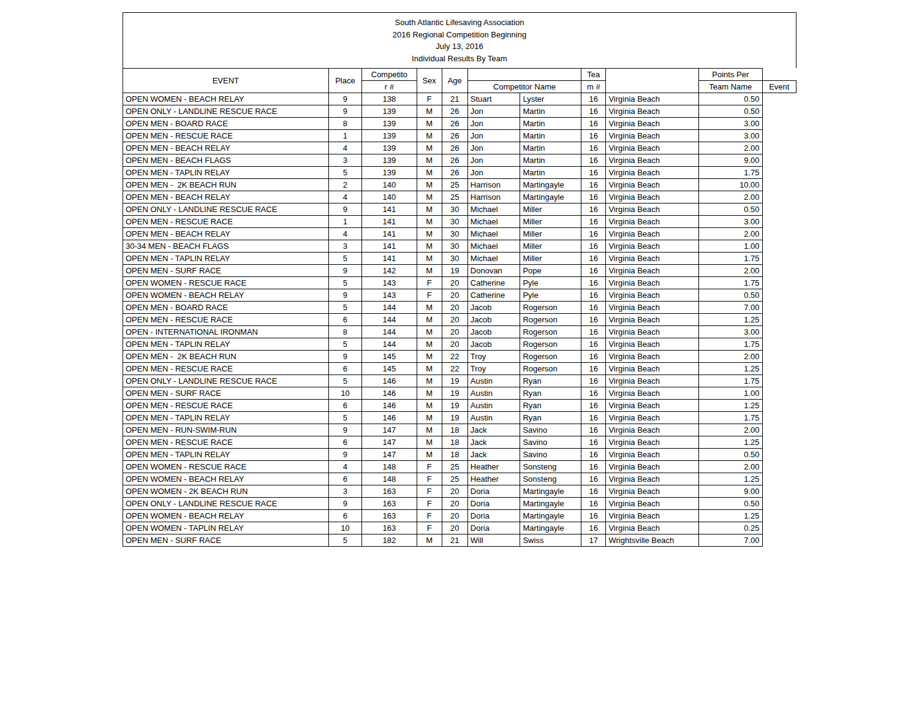South Atlantic Lifesaving Association 2016 Regional Competition Beginning July 13, 2016 Individual Results By Team
| EVENT | Place | Competito | Sex | Age | | Tea | | Points Per |
| --- | --- | --- | --- | --- | --- | --- | --- | --- |
| r # | Competitor Name | m # | Team Name | Event |
| OPEN WOMEN - BEACH RELAY | 9 | 138 | F | 21 | Stuart | Lyster | 16 | Virginia Beach | 0.50 |
| OPEN ONLY - LANDLINE RESCUE RACE | 9 | 139 | M | 26 | Jon | Martin | 16 | Virginia Beach | 0.50 |
| OPEN MEN - BOARD RACE | 8 | 139 | M | 26 | Jon | Martin | 16 | Virginia Beach | 3.00 |
| OPEN MEN - RESCUE RACE | 1 | 139 | M | 26 | Jon | Martin | 16 | Virginia Beach | 3.00 |
| OPEN MEN - BEACH RELAY | 4 | 139 | M | 26 | Jon | Martin | 16 | Virginia Beach | 2.00 |
| OPEN MEN - BEACH FLAGS | 3 | 139 | M | 26 | Jon | Martin | 16 | Virginia Beach | 9.00 |
| OPEN MEN - TAPLIN RELAY | 5 | 139 | M | 26 | Jon | Martin | 16 | Virginia Beach | 1.75 |
| OPEN MEN - 2K BEACH RUN | 2 | 140 | M | 25 | Harrison | Martingayle | 16 | Virginia Beach | 10.00 |
| OPEN MEN - BEACH RELAY | 4 | 140 | M | 25 | Harrison | Martingayle | 16 | Virginia Beach | 2.00 |
| OPEN ONLY - LANDLINE RESCUE RACE | 9 | 141 | M | 30 | Michael | Miller | 16 | Virginia Beach | 0.50 |
| OPEN MEN - RESCUE RACE | 1 | 141 | M | 30 | Michael | Miller | 16 | Virginia Beach | 3.00 |
| OPEN MEN - BEACH RELAY | 4 | 141 | M | 30 | Michael | Miller | 16 | Virginia Beach | 2.00 |
| 30-34 MEN - BEACH FLAGS | 3 | 141 | M | 30 | Michael | Miller | 16 | Virginia Beach | 1.00 |
| OPEN MEN - TAPLIN RELAY | 5 | 141 | M | 30 | Michael | Miller | 16 | Virginia Beach | 1.75 |
| OPEN MEN - SURF RACE | 9 | 142 | M | 19 | Donovan | Pope | 16 | Virginia Beach | 2.00 |
| OPEN WOMEN - RESCUE RACE | 5 | 143 | F | 20 | Catherine | Pyle | 16 | Virginia Beach | 1.75 |
| OPEN WOMEN - BEACH RELAY | 9 | 143 | F | 20 | Catherine | Pyle | 16 | Virginia Beach | 0.50 |
| OPEN MEN - BOARD RACE | 5 | 144 | M | 20 | Jacob | Rogerson | 16 | Virginia Beach | 7.00 |
| OPEN MEN - RESCUE RACE | 6 | 144 | M | 20 | Jacob | Rogerson | 16 | Virginia Beach | 1.25 |
| OPEN - INTERNATIONAL IRONMAN | 8 | 144 | M | 20 | Jacob | Rogerson | 16 | Virginia Beach | 3.00 |
| OPEN MEN - TAPLIN RELAY | 5 | 144 | M | 20 | Jacob | Rogerson | 16 | Virginia Beach | 1.75 |
| OPEN MEN - 2K BEACH RUN | 9 | 145 | M | 22 | Troy | Rogerson | 16 | Virginia Beach | 2.00 |
| OPEN MEN - RESCUE RACE | 6 | 145 | M | 22 | Troy | Rogerson | 16 | Virginia Beach | 1.25 |
| OPEN ONLY - LANDLINE RESCUE RACE | 5 | 146 | M | 19 | Austin | Ryan | 16 | Virginia Beach | 1.75 |
| OPEN MEN - SURF RACE | 10 | 146 | M | 19 | Austin | Ryan | 16 | Virginia Beach | 1.00 |
| OPEN MEN - RESCUE RACE | 6 | 146 | M | 19 | Austin | Ryan | 16 | Virginia Beach | 1.25 |
| OPEN MEN - TAPLIN RELAY | 5 | 146 | M | 19 | Austin | Ryan | 16 | Virginia Beach | 1.75 |
| OPEN MEN - RUN-SWIM-RUN | 9 | 147 | M | 18 | Jack | Savino | 16 | Virginia Beach | 2.00 |
| OPEN MEN - RESCUE RACE | 6 | 147 | M | 18 | Jack | Savino | 16 | Virginia Beach | 1.25 |
| OPEN MEN - TAPLIN RELAY | 9 | 147 | M | 18 | Jack | Savino | 16 | Virginia Beach | 0.50 |
| OPEN WOMEN - RESCUE RACE | 4 | 148 | F | 25 | Heather | Sonsteng | 16 | Virginia Beach | 2.00 |
| OPEN WOMEN - BEACH RELAY | 6 | 148 | F | 25 | Heather | Sonsteng | 16 | Virginia Beach | 1.25 |
| OPEN WOMEN - 2K BEACH RUN | 3 | 163 | F | 20 | Doria | Martingayle | 16 | Virginia Beach | 9.00 |
| OPEN ONLY - LANDLINE RESCUE RACE | 9 | 163 | F | 20 | Doria | Martingayle | 16 | Virginia Beach | 0.50 |
| OPEN WOMEN - BEACH RELAY | 6 | 163 | F | 20 | Doria | Martingayle | 16 | Virginia Beach | 1.25 |
| OPEN WOMEN - TAPLIN RELAY | 10 | 163 | F | 20 | Doria | Martingayle | 16 | Virginia Beach | 0.25 |
| OPEN MEN - SURF RACE | 5 | 182 | M | 21 | Will | Swiss | 17 | Wrightsville Beach | 7.00 |